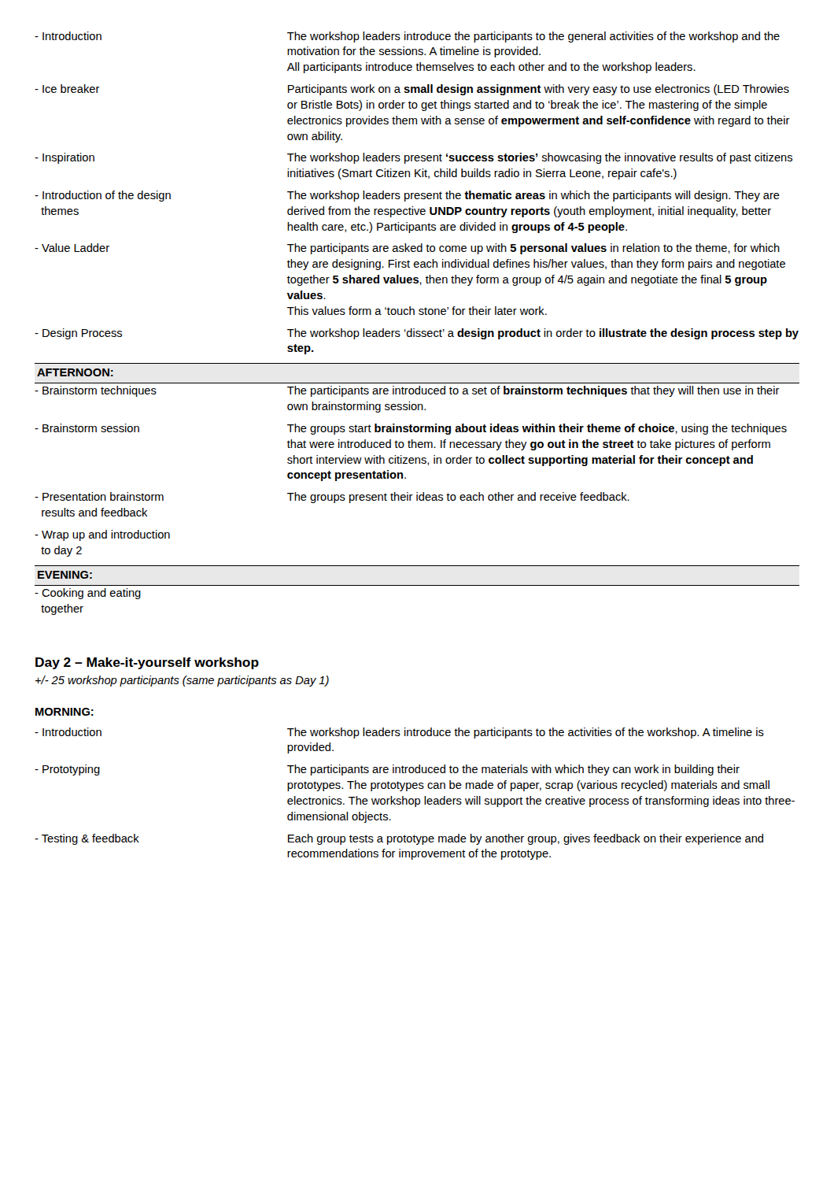| - Introduction | The workshop leaders introduce the participants to the general activities of the workshop and the motivation for the sessions. A timeline is provided. All participants introduce themselves to each other and to the workshop leaders. |
| - Ice breaker | Participants work on a small design assignment with very easy to use electronics (LED Throwies or Bristle Bots) in order to get things started and to ‘break the ice’. The mastering of the simple electronics provides them with a sense of empowerment and self-confidence with regard to their own ability. |
| - Inspiration | The workshop leaders present ‘success stories’ showcasing the innovative results of past citizens initiatives (Smart Citizen Kit, child builds radio in Sierra Leone, repair cafe's.) |
| - Introduction of the design themes | The workshop leaders present the thematic areas in which the participants will design. They are derived from the respective UNDP country reports (youth employment, initial inequality, better health care, etc.) Participants are divided in groups of 4-5 people . |
| - Value Ladder | The participants are asked to come up with 5 personal values in relation to the theme, for which they are designing. First each individual defines his/her values, than they form pairs and negotiate together 5 shared values , then they form a group of 4/5 again and negotiate the final 5 group values . This values form a ‘touch stone’ for their later work. |
| - Design Process | The workshop leaders ‘dissect’ a design product in order to illustrate the design process step by step. |
| AFTERNOON: |
| - Brainstorm techniques | The participants are introduced to a set of brainstorm techniques that they will then use in their own brainstorming session. |
| - Brainstorm session | The groups start brainstorming about ideas within their theme of choice , using the techniques that were introduced to them. If necessary they go out in the street to take pictures of perform short interview with citizens, in order to collect supporting material for their concept and concept presentation . |
| - Presentation brainstorm results and feedback | The groups present their ideas to each other and receive feedback. |
| - Wrap up and introduction to day 2 | |
| EVENING: |
| - Cooking and eating together | |
Day 2 – Make-it-yourself workshop
+/- 25 workshop participants (same participants as Day 1)
MORNING:
| - Introduction | The workshop leaders introduce the participants to the activities of the workshop. A timeline is provided. |
| - Prototyping | The participants are introduced to the materials with which they can work in building their prototypes. The prototypes can be made of paper, scrap (various recycled) materials and small electronics. The workshop leaders will support the creative process of transforming ideas into three-dimensional objects. |
| - Testing & feedback | Each group tests a prototype made by another group, gives feedback on their experience and recommendations for improvement of the prototype. |